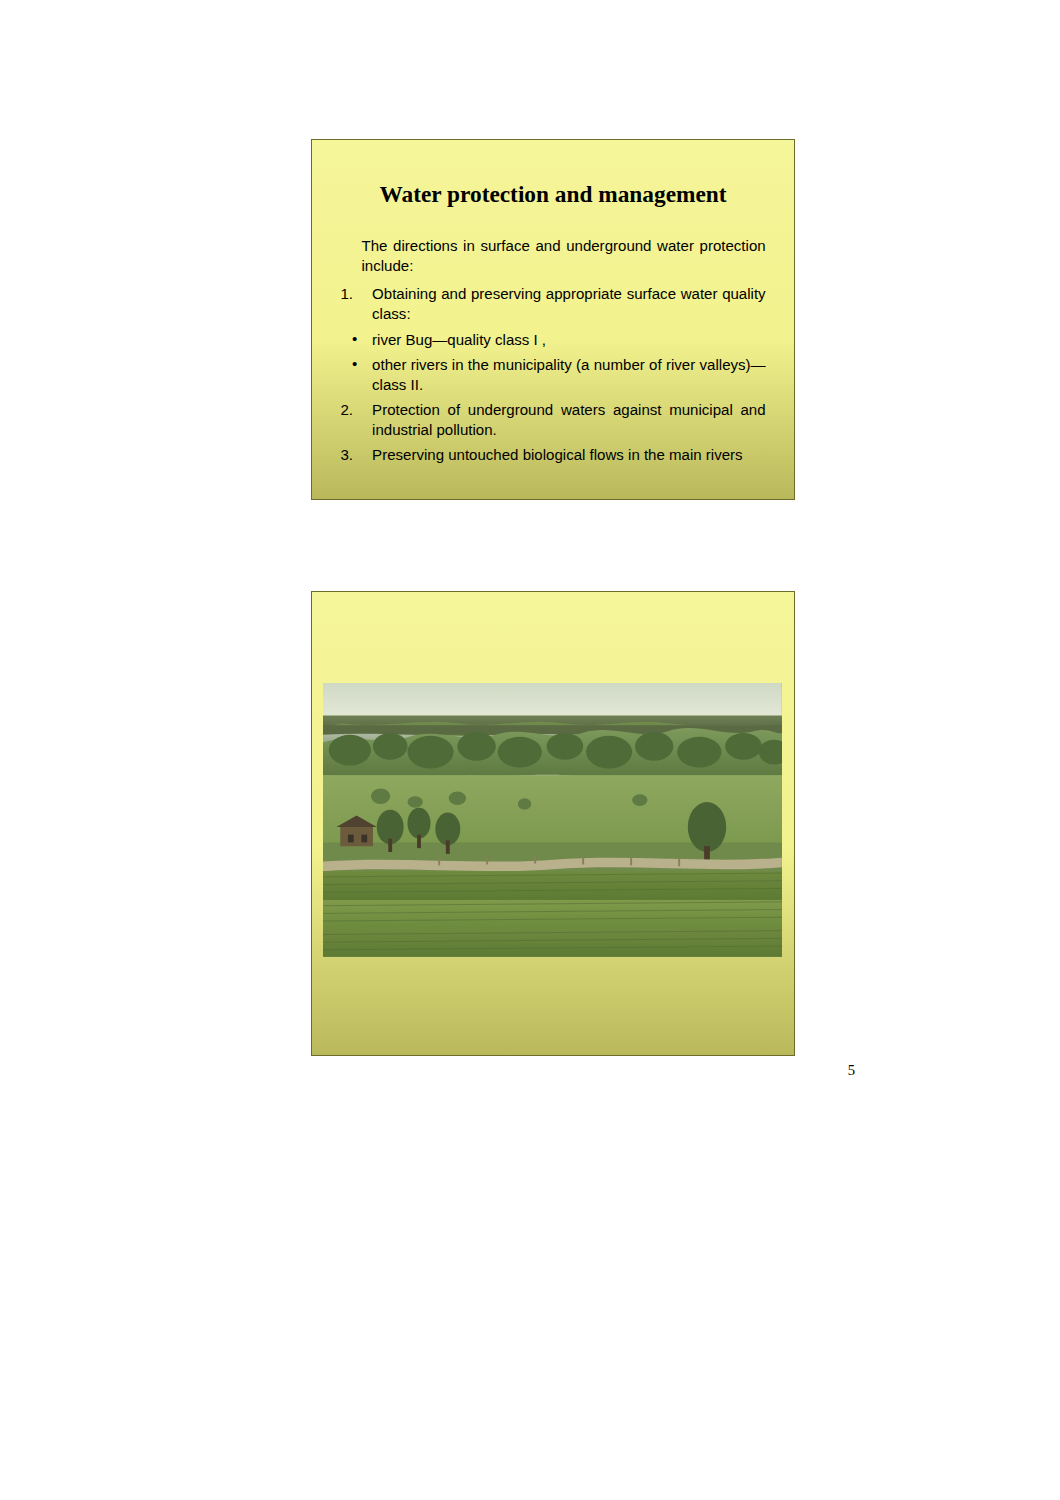Water protection and management
The directions in surface and underground water protection include:
1. Obtaining and preserving appropriate surface water quality class:
river Bug—quality class I ,
other rivers in the municipality (a number of river valleys)—class II.
2. Protection of underground waters against municipal and industrial pollution.
3. Preserving untouched biological flows in the main rivers
5